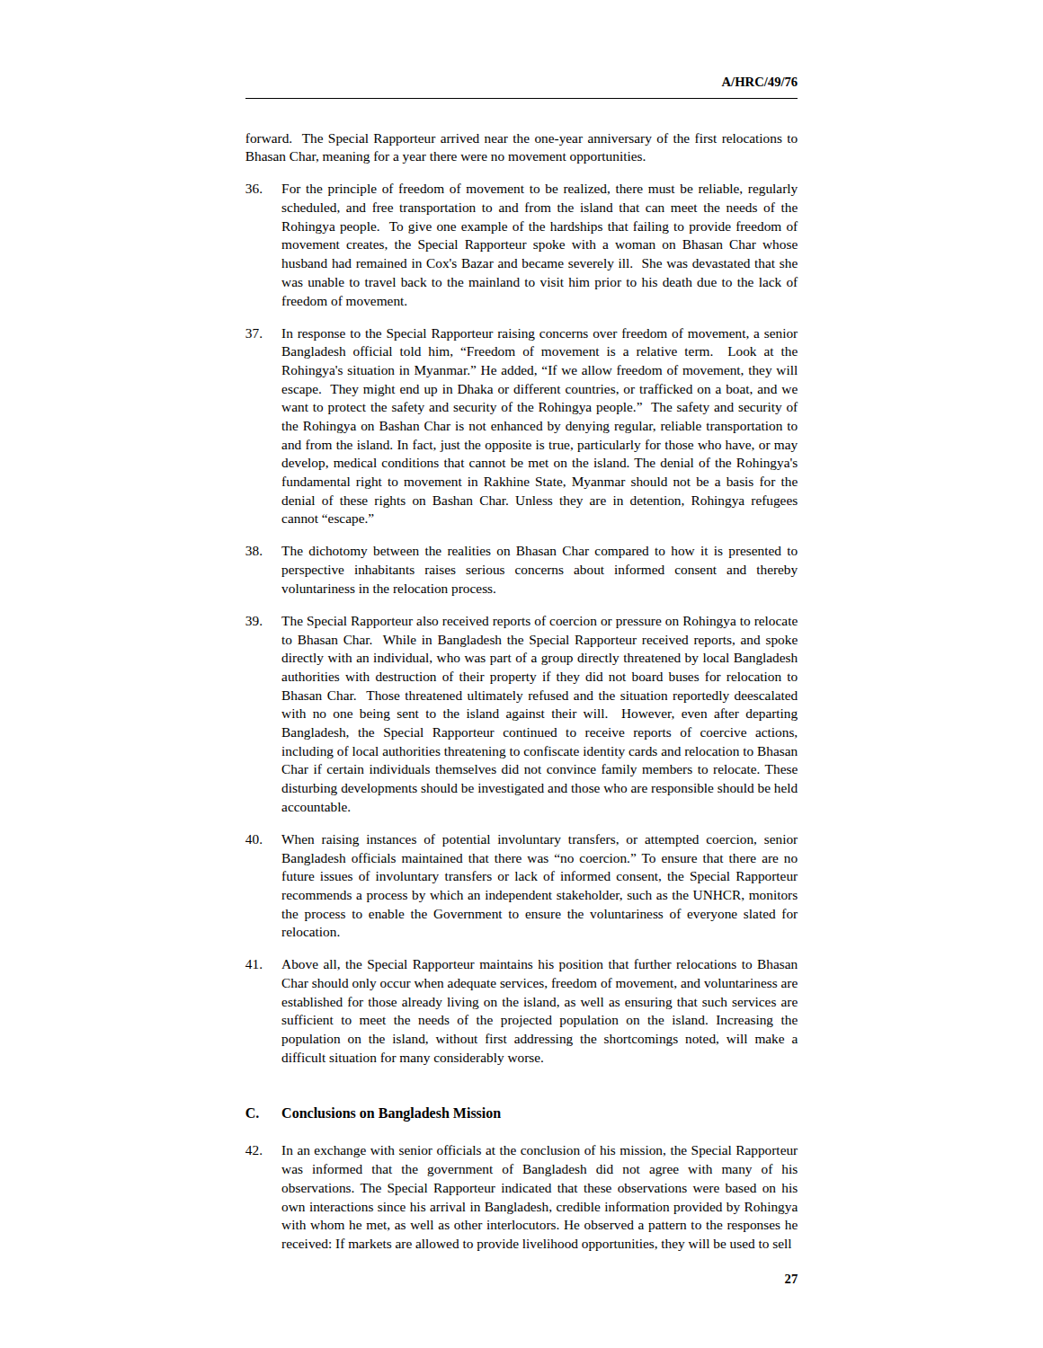A/HRC/49/76
forward. The Special Rapporteur arrived near the one-year anniversary of the first relocations to Bhasan Char, meaning for a year there were no movement opportunities.
36.
For the principle of freedom of movement to be realized, there must be reliable, regularly scheduled, and free transportation to and from the island that can meet the needs of the Rohingya people. To give one example of the hardships that failing to provide freedom of movement creates, the Special Rapporteur spoke with a woman on Bhasan Char whose husband had remained in Cox's Bazar and became severely ill. She was devastated that she was unable to travel back to the mainland to visit him prior to his death due to the lack of freedom of movement.
37.
In response to the Special Rapporteur raising concerns over freedom of movement, a senior Bangladesh official told him, “Freedom of movement is a relative term. Look at the Rohingya's situation in Myanmar.” He added, “If we allow freedom of movement, they will escape. They might end up in Dhaka or different countries, or trafficked on a boat, and we want to protect the safety and security of the Rohingya people.” The safety and security of the Rohingya on Bashan Char is not enhanced by denying regular, reliable transportation to and from the island. In fact, just the opposite is true, particularly for those who have, or may develop, medical conditions that cannot be met on the island. The denial of the Rohingya's fundamental right to movement in Rakhine State, Myanmar should not be a basis for the denial of these rights on Bashan Char. Unless they are in detention, Rohingya refugees cannot “escape.”
38.
The dichotomy between the realities on Bhasan Char compared to how it is presented to perspective inhabitants raises serious concerns about informed consent and thereby voluntariness in the relocation process.
39.
The Special Rapporteur also received reports of coercion or pressure on Rohingya to relocate to Bhasan Char. While in Bangladesh the Special Rapporteur received reports, and spoke directly with an individual, who was part of a group directly threatened by local Bangladesh authorities with destruction of their property if they did not board buses for relocation to Bhasan Char. Those threatened ultimately refused and the situation reportedly deescalated with no one being sent to the island against their will. However, even after departing Bangladesh, the Special Rapporteur continued to receive reports of coercive actions, including of local authorities threatening to confiscate identity cards and relocation to Bhasan Char if certain individuals themselves did not convince family members to relocate. These disturbing developments should be investigated and those who are responsible should be held accountable.
40.
When raising instances of potential involuntary transfers, or attempted coercion, senior Bangladesh officials maintained that there was “no coercion.” To ensure that there are no future issues of involuntary transfers or lack of informed consent, the Special Rapporteur recommends a process by which an independent stakeholder, such as the UNHCR, monitors the process to enable the Government to ensure the voluntariness of everyone slated for relocation.
41.
Above all, the Special Rapporteur maintains his position that further relocations to Bhasan Char should only occur when adequate services, freedom of movement, and voluntariness are established for those already living on the island, as well as ensuring that such services are sufficient to meet the needs of the projected population on the island. Increasing the population on the island, without first addressing the shortcomings noted, will make a difficult situation for many considerably worse.
C.
Conclusions on Bangladesh Mission
42.
In an exchange with senior officials at the conclusion of his mission, the Special Rapporteur was informed that the government of Bangladesh did not agree with many of his observations. The Special Rapporteur indicated that these observations were based on his own interactions since his arrival in Bangladesh, credible information provided by Rohingya with whom he met, as well as other interlocutors. He observed a pattern to the responses he received: If markets are allowed to provide livelihood opportunities, they will be used to sell
27